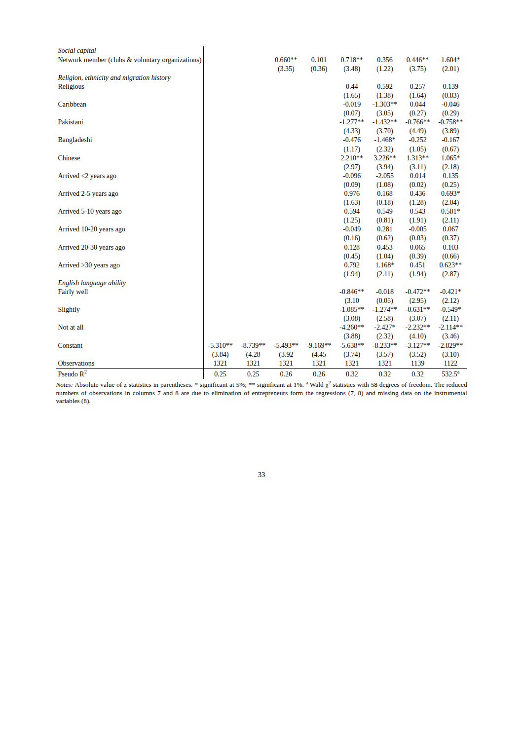| Social capital | | | | | | | | |
| Network member (clubs & voluntary organizations) | | | 0.660** | 0.101 | 0.718** | 0.356 | 0.446** | 1.604* |
| | | | (3.35) | (0.36) | (3.48) | (1.22) | (3.75) | (2.01) |
| Religion, ethnicity and migration history | | | | | | | | |
| Religious | | | | | 0.44 | 0.592 | 0.257 | 0.139 |
| | | | | | (1.65) | (1.38) | (1.64) | (0.83) |
| Caribbean | | | | | -0.019 | -1.303** | 0.044 | -0.046 |
| | | | | | (0.07) | (3.05) | (0.27) | (0.29) |
| Pakistani | | | | | -1.277** | -1.432** | -0.766** | -0.758** |
| | | | | | (4.33) | (3.70) | (4.49) | (3.89) |
| Bangladeshi | | | | | -0.476 | -1.468* | -0.252 | -0.167 |
| | | | | | (1.17) | (2.32) | (1.05) | (0.67) |
| Chinese | | | | | 2.210** | 3.226** | 1.313** | 1.065* |
| | | | | | (2.97) | (3.94) | (3.11) | (2.18) |
| Arrived <2 years ago | | | | | -0.096 | -2.055 | 0.014 | 0.135 |
| | | | | | (0.09) | (1.08) | (0.02) | (0.25) |
| Arrived 2-5 years ago | | | | | 0.976 | 0.168 | 0.436 | 0.693* |
| | | | | | (1.63) | (0.18) | (1.28) | (2.04) |
| Arrived 5-10 years ago | | | | | 0.594 | 0.549 | 0.543 | 0.581* |
| | | | | | (1.25) | (0.81) | (1.91) | (2.11) |
| Arrived 10-20 years ago | | | | | -0.049 | 0.281 | -0.005 | 0.067 |
| | | | | | (0.16) | (0.62) | (0.03) | (0.37) |
| Arrived 20-30 years ago | | | | | 0.128 | 0.453 | 0.065 | 0.103 |
| | | | | | (0.45) | (1.04) | (0.39) | (0.66) |
| Arrived >30 years ago | | | | | 0.792 | 1.168* | 0.451 | 0.623** |
| | | | | | (1.94) | (2.11) | (1.94) | (2.87) |
| English language ability | | | | | | | | |
| Fairly well | | | | | -0.846** | -0.018 | -0.472** | -0.421* |
| | | | | | (3.10 | (0.05) | (2.95) | (2.12) |
| Slightly | | | | | -1.085** | -1.274** | -0.631** | -0.549* |
| | | | | | (3.08) | (2.58) | (3.07) | (2.11) |
| Not at all | | | | | -4.260** | -2.427* | -2.232** | -2.114** |
| | | | | | (3.88) | (2.32) | (4.10) | (3.46) |
| Constant | -5.310** | -8.739** | -5.493** | -9.169** | -5.638** | -8.233** | -3.127** | -2.829** |
| | (3.84) | (4.28 | (3.92 | (4.45 | (3.74) | (3.57) | (3.52) | (3.10) |
| Observations | 1321 | 1321 | 1321 | 1321 | 1321 | 1321 | 1139 | 1122 |
| Pseudo R 2 | 0.25 | 0.25 | 0.26 | 0.26 | 0.32 | 0.32 | 0.32 | 532.5 a |
Notes: Absolute value of z statistics in parentheses. * significant at 5%; ** significant at 1%. a Wald χ2 statistics with 58 degrees of freedom. The reduced numbers of observations in columns 7 and 8 are due to elimination of entrepreneurs form the regressions (7, 8) and missing data on the instrumental variables (8).
33